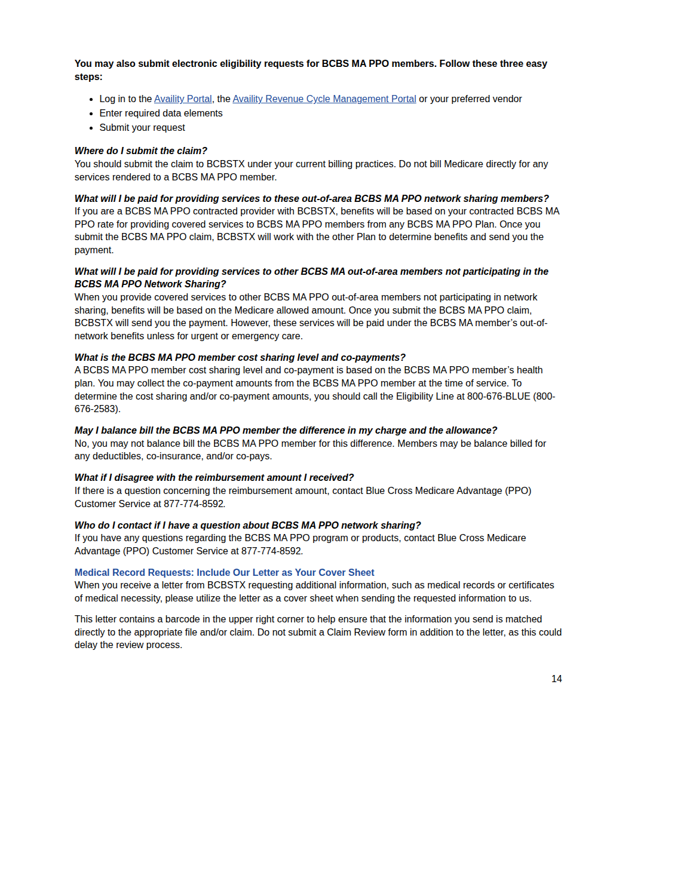You may also submit electronic eligibility requests for BCBS MA PPO members. Follow these three easy steps:
Log in to the Availity Portal, the Availity Revenue Cycle Management Portal or your preferred vendor
Enter required data elements
Submit your request
Where do I submit the claim?
You should submit the claim to BCBSTX under your current billing practices. Do not bill Medicare directly for any services rendered to a BCBS MA PPO member.
What will I be paid for providing services to these out-of-area BCBS MA PPO network sharing members?
If you are a BCBS MA PPO contracted provider with BCBSTX, benefits will be based on your contracted BCBS MA PPO rate for providing covered services to BCBS MA PPO members from any BCBS MA PPO Plan. Once you submit the BCBS MA PPO claim, BCBSTX will work with the other Plan to determine benefits and send you the payment.
What will I be paid for providing services to other BCBS MA out-of-area members not participating in the BCBS MA PPO Network Sharing?
When you provide covered services to other BCBS MA PPO out-of-area members not participating in network sharing, benefits will be based on the Medicare allowed amount. Once you submit the BCBS MA PPO claim, BCBSTX will send you the payment. However, these services will be paid under the BCBS MA member’s out-of-network benefits unless for urgent or emergency care.
What is the BCBS MA PPO member cost sharing level and co-payments?
A BCBS MA PPO member cost sharing level and co-payment is based on the BCBS MA PPO member’s health plan. You may collect the co-payment amounts from the BCBS MA PPO member at the time of service. To determine the cost sharing and/or co-payment amounts, you should call the Eligibility Line at 800-676-BLUE (800-676-2583).
May I balance bill the BCBS MA PPO member the difference in my charge and the allowance?
No, you may not balance bill the BCBS MA PPO member for this difference. Members may be balance billed for any deductibles, co-insurance, and/or co-pays.
What if I disagree with the reimbursement amount I received?
If there is a question concerning the reimbursement amount, contact Blue Cross Medicare Advantage (PPO) Customer Service at 877-774-8592.
Who do I contact if I have a question about BCBS MA PPO network sharing?
If you have any questions regarding the BCBS MA PPO program or products, contact Blue Cross Medicare Advantage (PPO) Customer Service at 877-774-8592.
Medical Record Requests: Include Our Letter as Your Cover Sheet
When you receive a letter from BCBSTX requesting additional information, such as medical records or certificates of medical necessity, please utilize the letter as a cover sheet when sending the requested information to us.
This letter contains a barcode in the upper right corner to help ensure that the information you send is matched directly to the appropriate file and/or claim. Do not submit a Claim Review form in addition to the letter, as this could delay the review process.
14